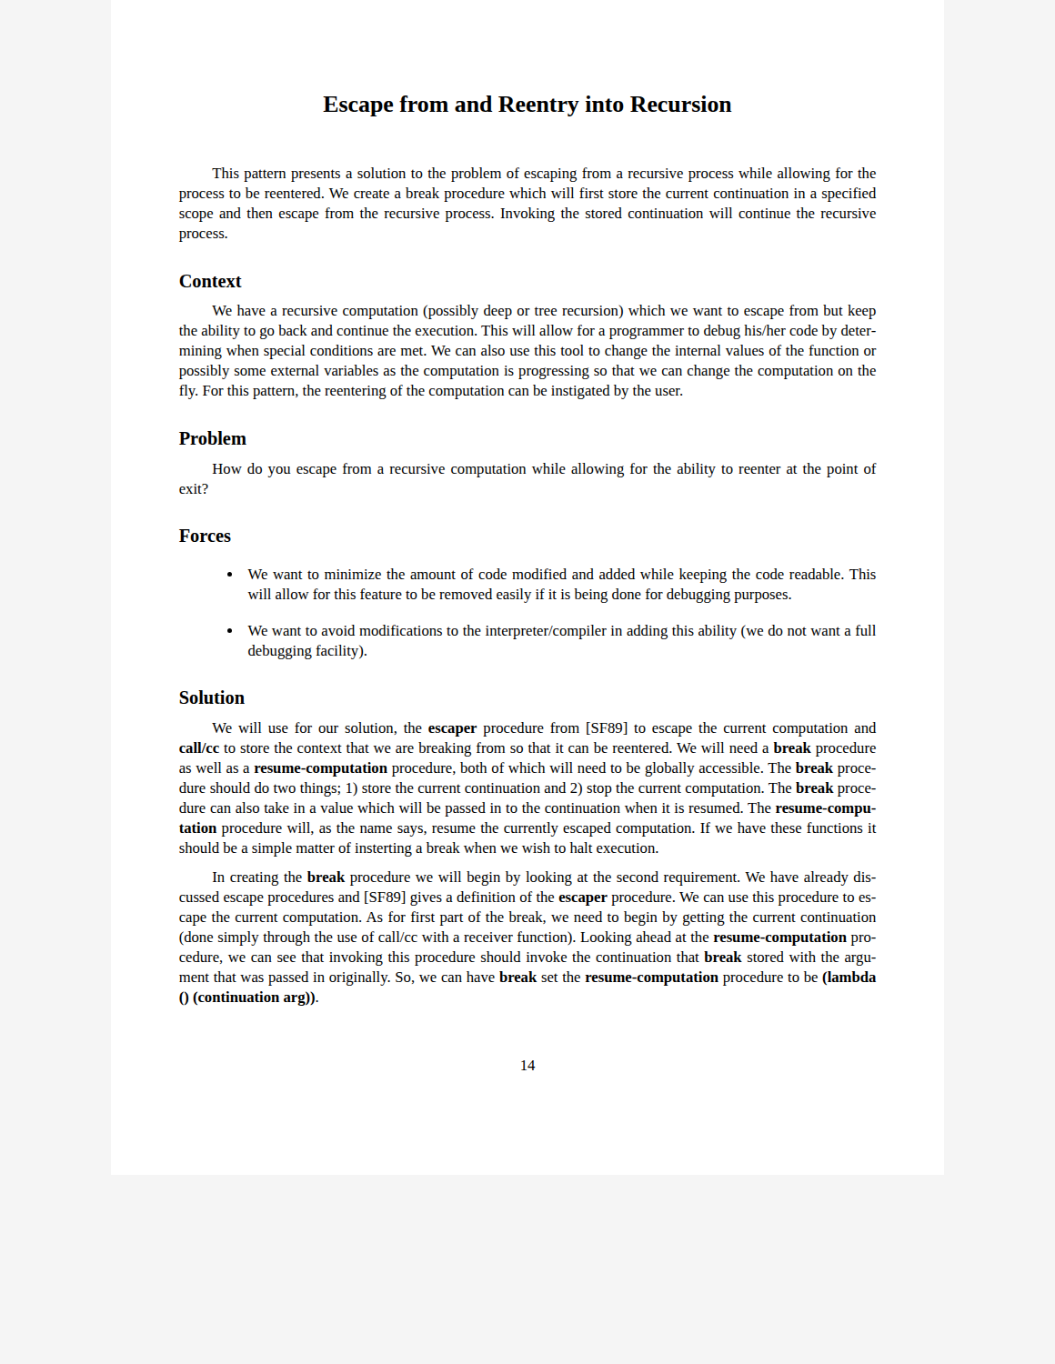Escape from and Reentry into Recursion
This pattern presents a solution to the problem of escaping from a recursive process while allowing for the process to be reentered. We create a break procedure which will first store the current continuation in a specified scope and then escape from the recursive process. Invoking the stored continuation will continue the recursive process.
Context
We have a recursive computation (possibly deep or tree recursion) which we want to escape from but keep the ability to go back and continue the execution. This will allow for a programmer to debug his/her code by determining when special conditions are met. We can also use this tool to change the internal values of the function or possibly some external variables as the computation is progressing so that we can change the computation on the fly. For this pattern, the reentering of the computation can be instigated by the user.
Problem
How do you escape from a recursive computation while allowing for the ability to reenter at the point of exit?
Forces
We want to minimize the amount of code modified and added while keeping the code readable. This will allow for this feature to be removed easily if it is being done for debugging purposes.
We want to avoid modifications to the interpreter/compiler in adding this ability (we do not want a full debugging facility).
Solution
We will use for our solution, the escaper procedure from [SF89] to escape the current computation and call/cc to store the context that we are breaking from so that it can be reentered. We will need a break procedure as well as a resume-computation procedure, both of which will need to be globally accessible. The break procedure should do two things; 1) store the current continuation and 2) stop the current computation. The break procedure can also take in a value which will be passed in to the continuation when it is resumed. The resume-computation procedure will, as the name says, resume the currently escaped computation. If we have these functions it should be a simple matter of insterting a break when we wish to halt execution.
In creating the break procedure we will begin by looking at the second requirement. We have already discussed escape procedures and [SF89] gives a definition of the escaper procedure. We can use this procedure to escape the current computation. As for first part of the break, we need to begin by getting the current continuation (done simply through the use of call/cc with a receiver function). Looking ahead at the resume-computation procedure, we can see that invoking this procedure should invoke the continuation that break stored with the argument that was passed in originally. So, we can have break set the resume-computation procedure to be (lambda () (continuation arg)).
14